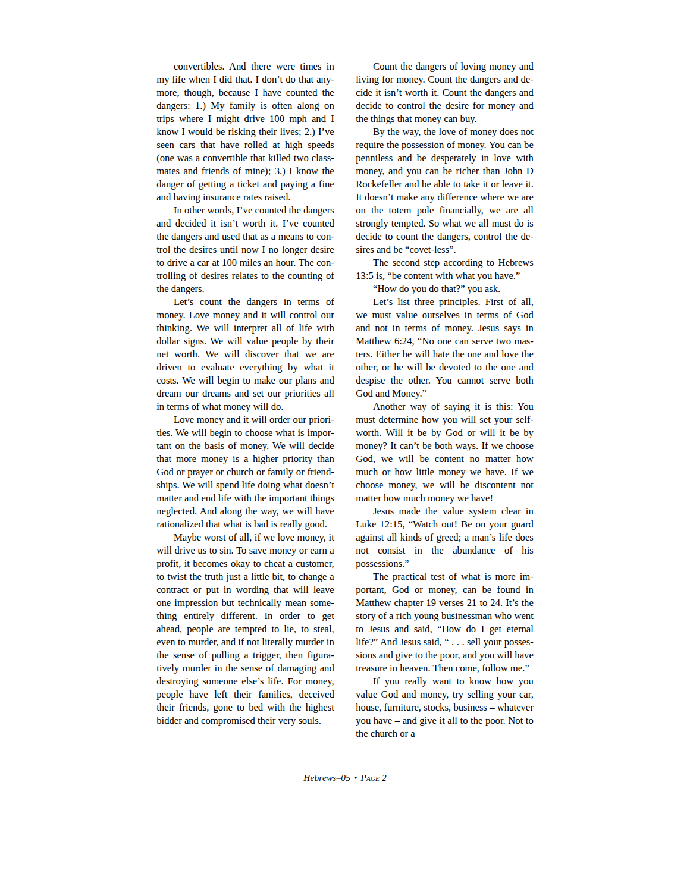convertibles. And there were times in my life when I did that. I don’t do that anymore, though, because I have counted the dangers: 1.) My family is often along on trips where I might drive 100 mph and I know I would be risking their lives; 2.) I’ve seen cars that have rolled at high speeds (one was a convertible that killed two classmates and friends of mine); 3.) I know the danger of getting a ticket and paying a fine and having insurance rates raised.
In other words, I’ve counted the dangers and decided it isn’t worth it. I’ve counted the dangers and used that as a means to control the desires until now I no longer desire to drive a car at 100 miles an hour. The controlling of desires relates to the counting of the dangers.
Let’s count the dangers in terms of money. Love money and it will control our thinking. We will interpret all of life with dollar signs. We will value people by their net worth. We will discover that we are driven to evaluate everything by what it costs. We will begin to make our plans and dream our dreams and set our priorities all in terms of what money will do.
Love money and it will order our priorities. We will begin to choose what is important on the basis of money. We will decide that more money is a higher priority than God or prayer or church or family or friendships. We will spend life doing what doesn’t matter and end life with the important things neglected. And along the way, we will have rationalized that what is bad is really good.
Maybe worst of all, if we love money, it will drive us to sin. To save money or earn a profit, it becomes okay to cheat a customer, to twist the truth just a little bit, to change a contract or put in wording that will leave one impression but technically mean something entirely different. In order to get ahead, people are tempted to lie, to steal, even to murder, and if not literally murder in the sense of pulling a trigger, then figuratively murder in the sense of damaging and destroying someone else’s life. For money, people have left their families, deceived their friends, gone to bed with the highest bidder and compromised their very souls.
Count the dangers of loving money and living for money. Count the dangers and decide it isn’t worth it. Count the dangers and decide to control the desire for money and the things that money can buy.
By the way, the love of money does not require the possession of money. You can be penniless and be desperately in love with money, and you can be richer than John D Rockefeller and be able to take it or leave it. It doesn’t make any difference where we are on the totem pole financially, we are all strongly tempted. So what we all must do is decide to count the dangers, control the desires and be “covet-less”.
The second step according to Hebrews 13:5 is, “be content with what you have.”
“How do you do that?” you ask.
Let’s list three principles. First of all, we must value ourselves in terms of God and not in terms of money. Jesus says in Matthew 6:24, “No one can serve two masters. Either he will hate the one and love the other, or he will be devoted to the one and despise the other. You cannot serve both God and Money.”
Another way of saying it is this: You must determine how you will set your self-worth. Will it be by God or will it be by money? It can’t be both ways. If we choose God, we will be content no matter how much or how little money we have. If we choose money, we will be discontent not matter how much money we have!
Jesus made the value system clear in Luke 12:15, “Watch out! Be on your guard against all kinds of greed; a man’s life does not consist in the abundance of his possessions.”
The practical test of what is more important, God or money, can be found in Matthew chapter 19 verses 21 to 24. It’s the story of a rich young businessman who went to Jesus and said, “How do I get eternal life?” And Jesus said, “ . . . sell your possessions and give to the poor, and you will have treasure in heaven. Then come, follow me.”
If you really want to know how you value God and money, try selling your car, house, furniture, stocks, business – whatever you have – and give it all to the poor. Not to the church or a
Hebrews–05 • Page 2